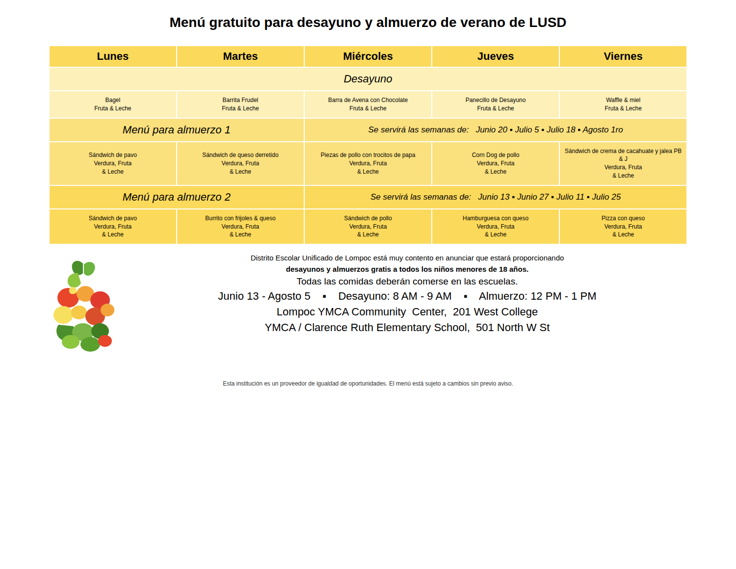Menú gratuito para desayuno y almuerzo de verano de LUSD
| Lunes | Martes | Miércoles | Jueves | Viernes |
| --- | --- | --- | --- | --- |
| Desayuno |
| Bagel Fruta & Leche | Barrita Frudel Fruta & Leche | Barra de Avena con Chocolate Fruta & Leche | Panecillo de Desayuno Fruta & Leche | Waffle & miel Fruta & Leche |
| Menú para almuerzo 1 | Se servirá las semanas de: Junio 20 ▪ Julio 5 ▪ Julio 18 ▪ Agosto 1ro |
| Sándwich de pavo Verdura, Fruta & Leche | Sándwich de queso derretido Verdura, Fruta & Leche | Piezas de pollo con trocitos de papa Verdura, Fruta & Leche | Corn Dog de pollo Verdura, Fruta & Leche | Sándwich de crema de cacahuate y jalea PB & J Verdura, Fruta & Leche |
| Menú para almuerzo 2 | Se servirá las semanas de: Junio 13 ▪ Junio 27 ▪ Julio 11 ▪ Julio 25 |
| Sándwich de pavo Verdura, Fruta & Leche | Burrito con frijoles & queso Verdura, Fruta & Leche | Sándwich de pollo Verdura, Fruta & Leche | Hamburguesa con queso Verdura, Fruta & Leche | Pizza con queso Verdura, Fruta & Leche |
Distrito Escolar Unificado de Lompoc está muy contento en anunciar que estará proporcionando
desayunos y almuerzos gratis a todos los niños menores de 18 años.
Todas las comidas deberán comerse en las escuelas.
Junio 13 - Agosto 5 ▪ Desayuno: 8 AM - 9 AM ▪ Almuerzo: 12 PM - 1 PM
Lompoc YMCA Community Center, 201 West College
YMCA / Clarence Ruth Elementary School, 501 North W St
Esta institución es un proveedor de igualdad de oportunidades. El menú está sujeto a cambios sin previo aviso.